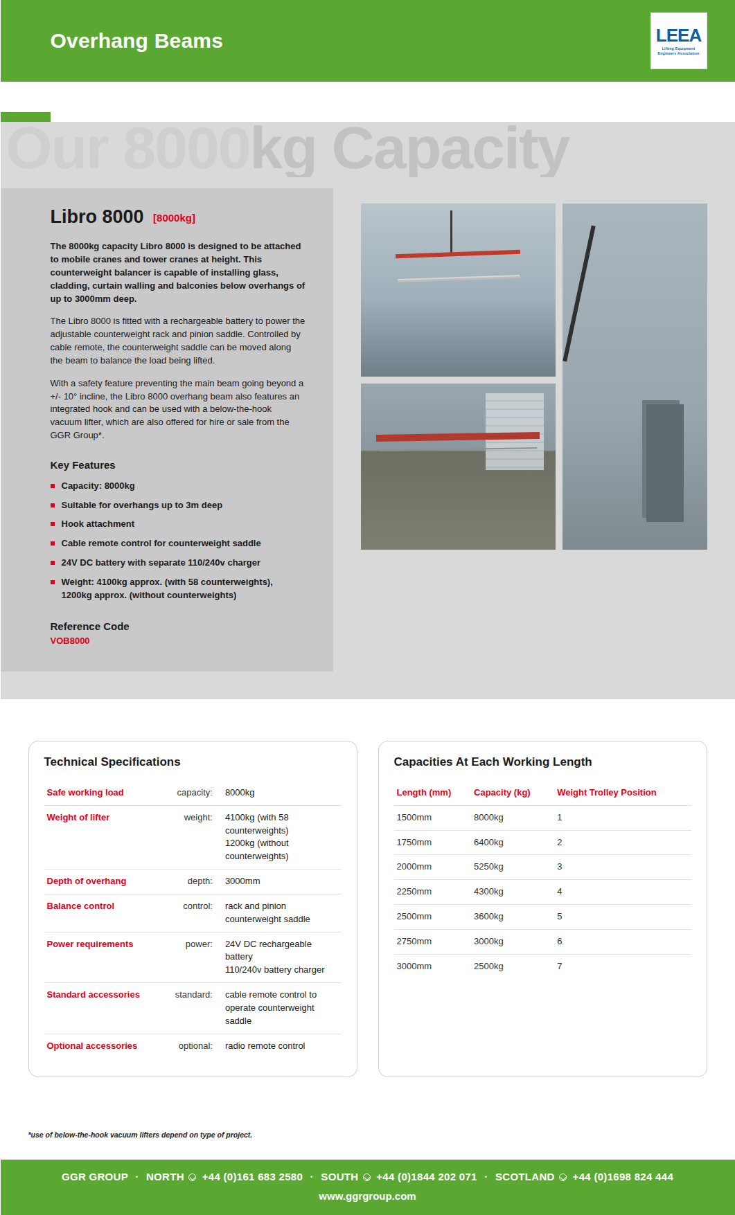Overhang Beams
LEEA
Lifting Equipment
Engineers Association
Our 8000kg Capacity
Libro 8000 [8000kg]
The 8000kg capacity Libro 8000 is designed to be attached to mobile cranes and tower cranes at height. This counterweight balancer is capable of installing glass, cladding, curtain walling and balconies below overhangs of up to 3000mm deep.
The Libro 8000 is fitted with a rechargeable battery to power the adjustable counterweight rack and pinion saddle. Controlled by cable remote, the counterweight saddle can be moved along the beam to balance the load being lifted.
With a safety feature preventing the main beam going beyond a +/- 10° incline, the Libro 8000 overhang beam also features an integrated hook and can be used with a below-the-hook vacuum lifter, which are also offered for hire or sale from the GGR Group*.
Key Features
Capacity: 8000kg
Suitable for overhangs up to 3m deep
Hook attachment
Cable remote control for counterweight saddle
24V DC battery with separate 110/240v charger
Weight: 4100kg approx. (with 58 counterweights),
1200kg approx. (without counterweights)
Reference Code
VOB8000
Technical Specifications
| Safe working load | capacity: | 8000kg |
| Weight of lifter | weight: | 4100kg (with 58 counterweights) 1200kg (without counterweights) |
| Depth of overhang | depth: | 3000mm |
| Balance control | control: | rack and pinion counterweight saddle |
| Power requirements | power: | 24V DC rechargeable battery 110/240v battery charger |
| Standard accessories | standard: | cable remote control to operate counterweight saddle |
| Optional accessories | optional: | radio remote control |
Capacities At Each Working Length
| Length (mm) | Capacity (kg) | Weight Trolley Position |
| --- | --- | --- |
| 1500mm | 8000kg | 1 |
| 1750mm | 6400kg | 2 |
| 2000mm | 5250kg | 3 |
| 2250mm | 4300kg | 4 |
| 2500mm | 3600kg | 5 |
| 2750mm | 3000kg | 6 |
| 3000mm | 2500kg | 7 |
*use of below-the-hook vacuum lifters depend on type of project.
GGR GROUP · NORTH +44 (0)161 683 2580 · SOUTH +44 (0)1844 202 071 · SCOTLAND +44 (0)1698 824 444
www.ggrgroup.com